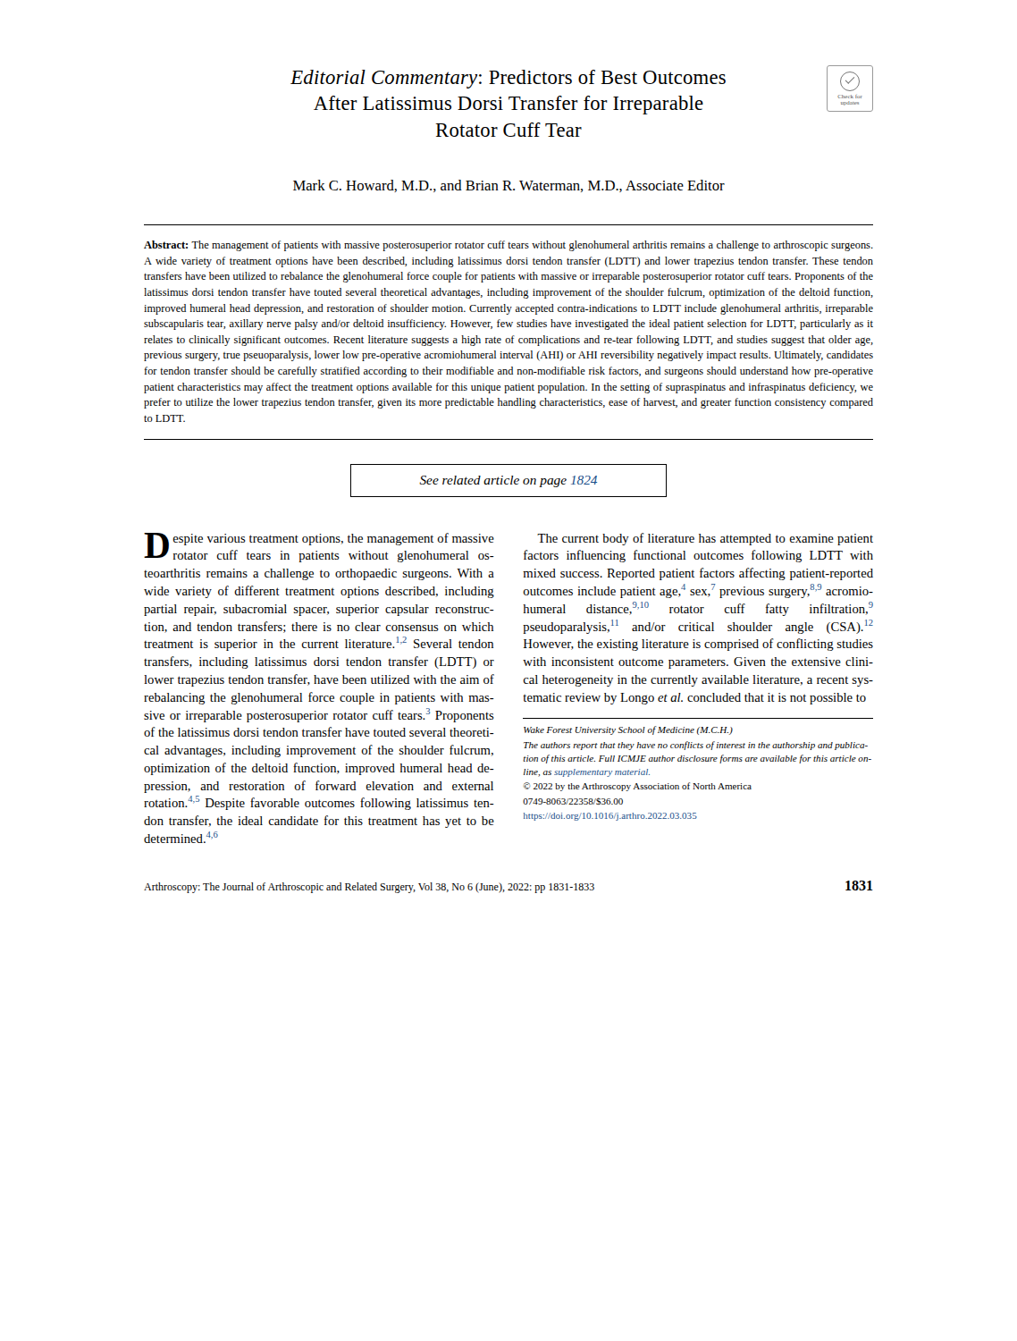Check for
updates
Editorial Commentary: Predictors of Best Outcomes
After Latissimus Dorsi Transfer for Irreparable
Rotator Cuff Tear
Mark C. Howard, M.D., and Brian R. Waterman, M.D., Associate Editor
Abstract: The management of patients with massive posterosuperior rotator cuff tears without glenohumeral arthritis remains a challenge to arthroscopic surgeons. A wide variety of treatment options have been described, including latissimus dorsi tendon transfer (LDTT) and lower trapezius tendon transfer. These tendon transfers have been utilized to rebalance the glenohumeral force couple for patients with massive or irreparable posterosuperior rotator cuff tears. Proponents of the latissimus dorsi tendon transfer have touted several theoretical advantages, including improvement of the shoulder fulcrum, optimization of the deltoid function, improved humeral head depression, and restoration of shoulder motion. Currently accepted contra-indications to LDTT include glenohumeral arthritis, irreparable subscapularis tear, axillary nerve palsy and/or deltoid insufficiency. However, few studies have investigated the ideal patient selection for LDTT, particularly as it relates to clinically significant outcomes. Recent literature suggests a high rate of complications and re-tear following LDTT, and studies suggest that older age, previous surgery, true pseuoparalysis, lower low pre-operative acromiohumeral interval (AHI) or AHI reversibility negatively impact results. Ultimately, candidates for tendon transfer should be carefully stratified according to their modifiable and non-modifiable risk factors, and surgeons should understand how pre-operative patient characteristics may affect the treatment options available for this unique patient population. In the setting of supraspinatus and infraspinatus deficiency, we prefer to utilize the lower trapezius tendon transfer, given its more predictable handling characteristics, ease of harvest, and greater function consistency compared to LDTT.
See related article on page 1824
Despite various treatment options, the management of massive rotator cuff tears in patients without glenohumeral osteoarthritis remains a challenge to orthopaedic surgeons. With a wide variety of different treatment options described, including partial repair, subacromial spacer, superior capsular reconstruction, and tendon transfers; there is no clear consensus on which treatment is superior in the current literature.1,2 Several tendon transfers, including latissimus dorsi tendon transfer (LDTT) or lower trapezius tendon transfer, have been utilized with the aim of rebalancing the glenohumeral force couple in patients with massive or irreparable posterosuperior rotator cuff tears.3 Proponents of the latissimus dorsi tendon transfer have touted several theoretical advantages, including improvement of the shoulder fulcrum, optimization of the deltoid function, improved humeral head depression, and restoration of forward elevation and external rotation.4,5 Despite favorable outcomes following latissimus tendon transfer, the ideal candidate for this treatment has yet to be determined.4,6
The current body of literature has attempted to examine patient factors influencing functional outcomes following LDTT with mixed success. Reported patient factors affecting patient-reported outcomes include patient age,4 sex,7 previous surgery,8,9 acromiohumeral distance,9,10 rotator cuff fatty infiltration,9 pseudoparalysis,11 and/or critical shoulder angle (CSA).12 However, the existing literature is comprised of conflicting studies with inconsistent outcome parameters. Given the extensive clinical heterogeneity in the currently available literature, a recent systematic review by Longo et al. concluded that it is not possible to
Wake Forest University School of Medicine (M.C.H.)
The authors report that they have no conflicts of interest in the authorship and publication of this article. Full ICMJE author disclosure forms are available for this article online, as supplementary material.
© 2022 by the Arthroscopy Association of North America
0749-8063/22358/$36.00
https://doi.org/10.1016/j.arthro.2022.03.035
Arthroscopy: The Journal of Arthroscopic and Related Surgery, Vol 38, No 6 (June), 2022: pp 1831-1833 1831